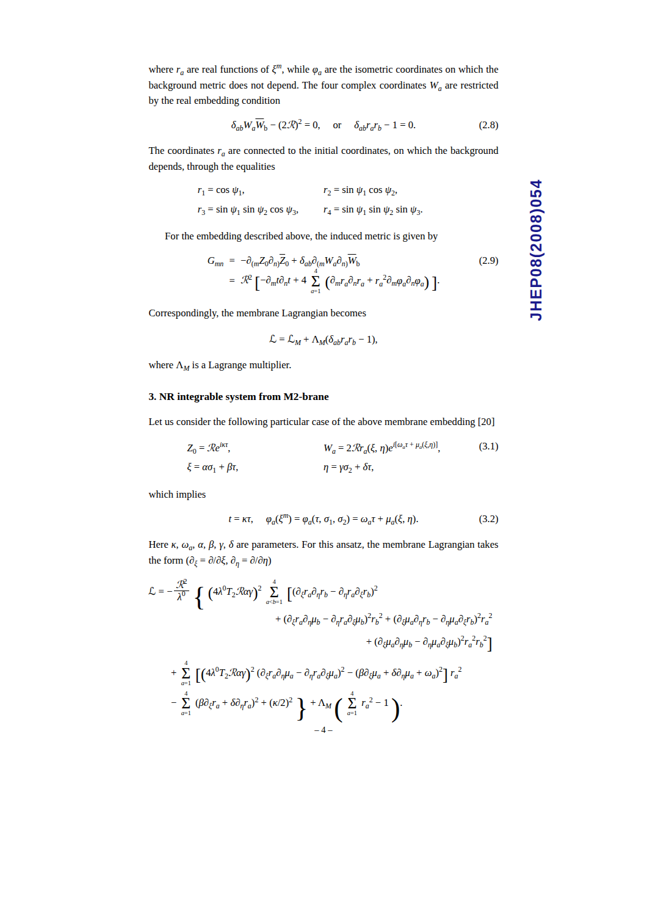JHEP08(2008)054
where ra are real functions of ξm, while φa are the isometric coordinates on which the background metric does not depend. The four complex coordinates Wa are restricted by the real embedding condition
δab Wa Wb − (2ℛ)2 = 0, or δab ra rb − 1 = 0. (2.8)
The coordinates ra are connected to the initial coordinates, on which the background depends, through the equalities
r1 = cos ψ1,
r2 = sin ψ1 cos ψ2,
r3 = sin ψ1 sin ψ2 cos ψ3,
r4 = sin ψ1 sin ψ2 sin ψ3.
For the embedding described above, the induced metric is given by
(2.9)
Gmn
=
−∂(mZ0∂n)Z0 + δab∂(mWa∂n)Wb
=
ℛ2 [−∂mt∂nt + 4 4 Σa=1 (∂mra∂nra + ra2∂mφa∂nφa) ].
Correspondingly, the membrane Lagrangian becomes
ℒ = ℒM + ΛM(δab ra rb − 1),
where ΛM is a Lagrange multiplier.
3. NR integrable system from M2-brane
Let us consider the following particular case of the above membrane embedding [20]
(3.1)
Z0 = ℛeiκτ,
Wa = 2ℛra(ξ, η)ei[ωaτ + μa(ξ,η)],
ξ = ασ1 + βτ,
η = γσ2 + δτ,
which implies
t = κτ, φa(ξm) = φa(τ, σ1, σ2) = ωaτ + μa(ξ, η). (3.2)
Here κ, ωa, α, β, γ, δ are parameters. For this ansatz, the membrane Lagrangian takes the form (∂ξ = ∂/∂ξ, ∂η = ∂/∂η)
ℒ = −ℛ2 λ0 { (4λ0T2ℛαγ)2 4 Σa<b=1 [(∂ξra∂ηrb − ∂ηra∂ξrb)2
+ (∂ξra∂ημb − ∂ηra∂ξμb)2rb2 + (∂ξμa∂ηrb − ∂ημa∂ξrb)2ra2
+ (∂ξμa∂ημb − ∂ημa∂ξμb)2ra2rb2]
+ 4 Σa=1 [(4λ0T2ℛαγ)2 (∂ξra∂ημa − ∂ηra∂ξμa)2 − (β∂ξμa + δ∂ημa + ωa)2] ra2
− 4 Σa=1 (β∂ξra + δ∂ηra)2 + (κ/2)2 } + ΛM ( 4 Σa=1 ra2 − 1 ).
– 4 –